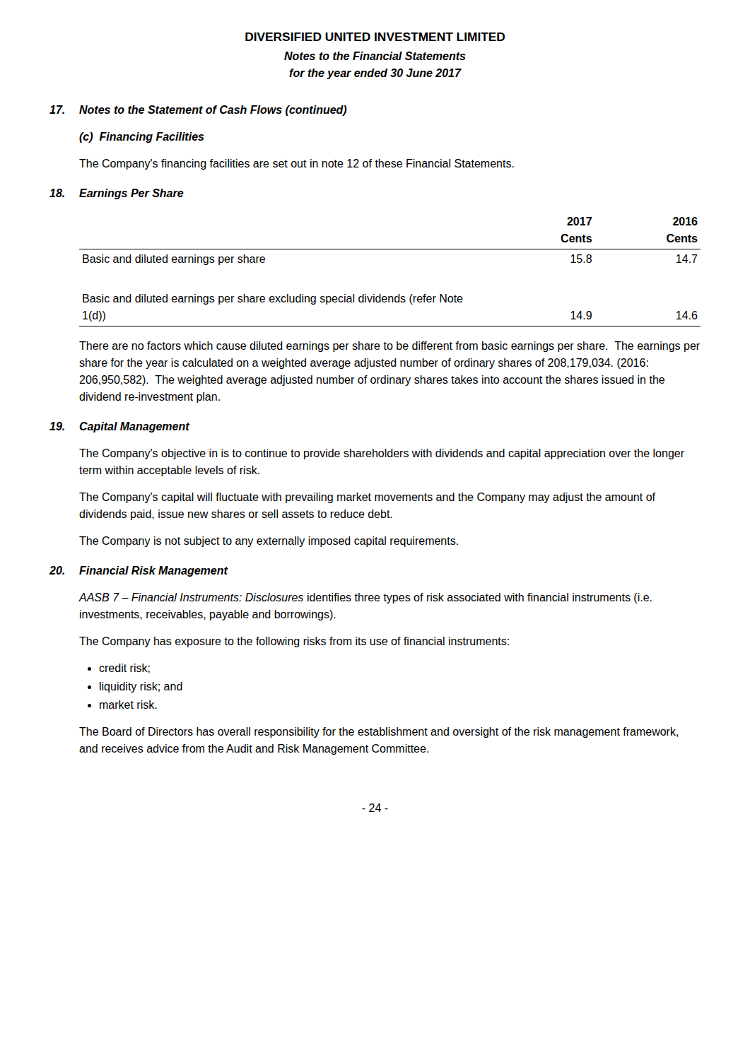DIVERSIFIED UNITED INVESTMENT LIMITED
Notes to the Financial Statements
for the year ended 30 June 2017
17. Notes to the Statement of Cash Flows (continued)
(c) Financing Facilities
The Company's financing facilities are set out in note 12 of these Financial Statements.
18. Earnings Per Share
| | 2017 Cents | 2016 Cents |
| --- | --- | --- |
| Basic and diluted earnings per share | 15.8 | 14.7 |
| Basic and diluted earnings per share excluding special dividends (refer Note 1(d)) | 14.9 | 14.6 |
There are no factors which cause diluted earnings per share to be different from basic earnings per share. The earnings per share for the year is calculated on a weighted average adjusted number of ordinary shares of 208,179,034. (2016: 206,950,582). The weighted average adjusted number of ordinary shares takes into account the shares issued in the dividend re-investment plan.
19. Capital Management
The Company's objective in is to continue to provide shareholders with dividends and capital appreciation over the longer term within acceptable levels of risk.
The Company's capital will fluctuate with prevailing market movements and the Company may adjust the amount of dividends paid, issue new shares or sell assets to reduce debt.
The Company is not subject to any externally imposed capital requirements.
20. Financial Risk Management
AASB 7 – Financial Instruments: Disclosures identifies three types of risk associated with financial instruments (i.e. investments, receivables, payable and borrowings).
The Company has exposure to the following risks from its use of financial instruments:
credit risk;
liquidity risk; and
market risk.
The Board of Directors has overall responsibility for the establishment and oversight of the risk management framework, and receives advice from the Audit and Risk Management Committee.
- 24 -